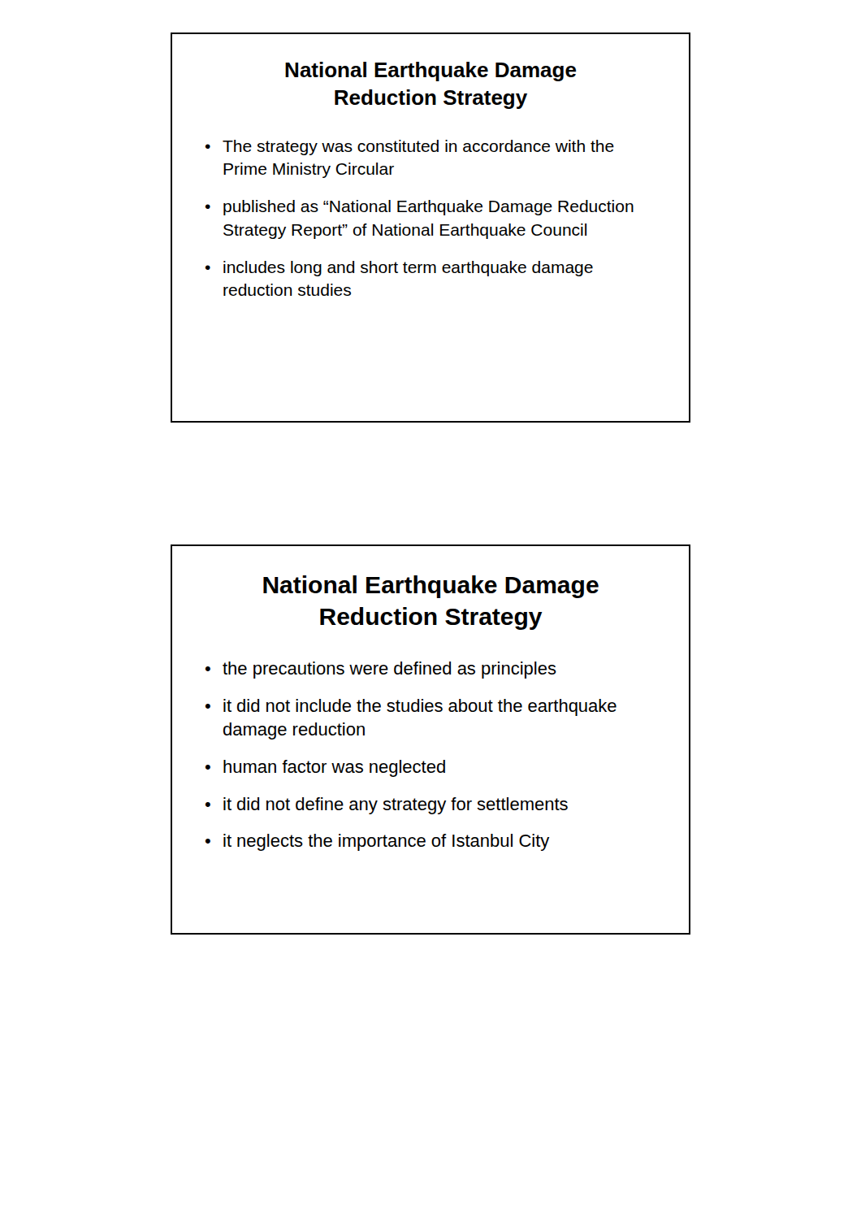National Earthquake Damage
Reduction Strategy
The strategy was constituted in accordance with the Prime Ministry Circular
published as “National Earthquake Damage Reduction Strategy Report” of National Earthquake Council
includes long and short term earthquake damage reduction studies
National Earthquake Damage
Reduction Strategy
the precautions were defined as principles
it did not include the studies about the earthquake damage reduction
human factor was neglected
it did not define any strategy for settlements
it neglects the importance of Istanbul City